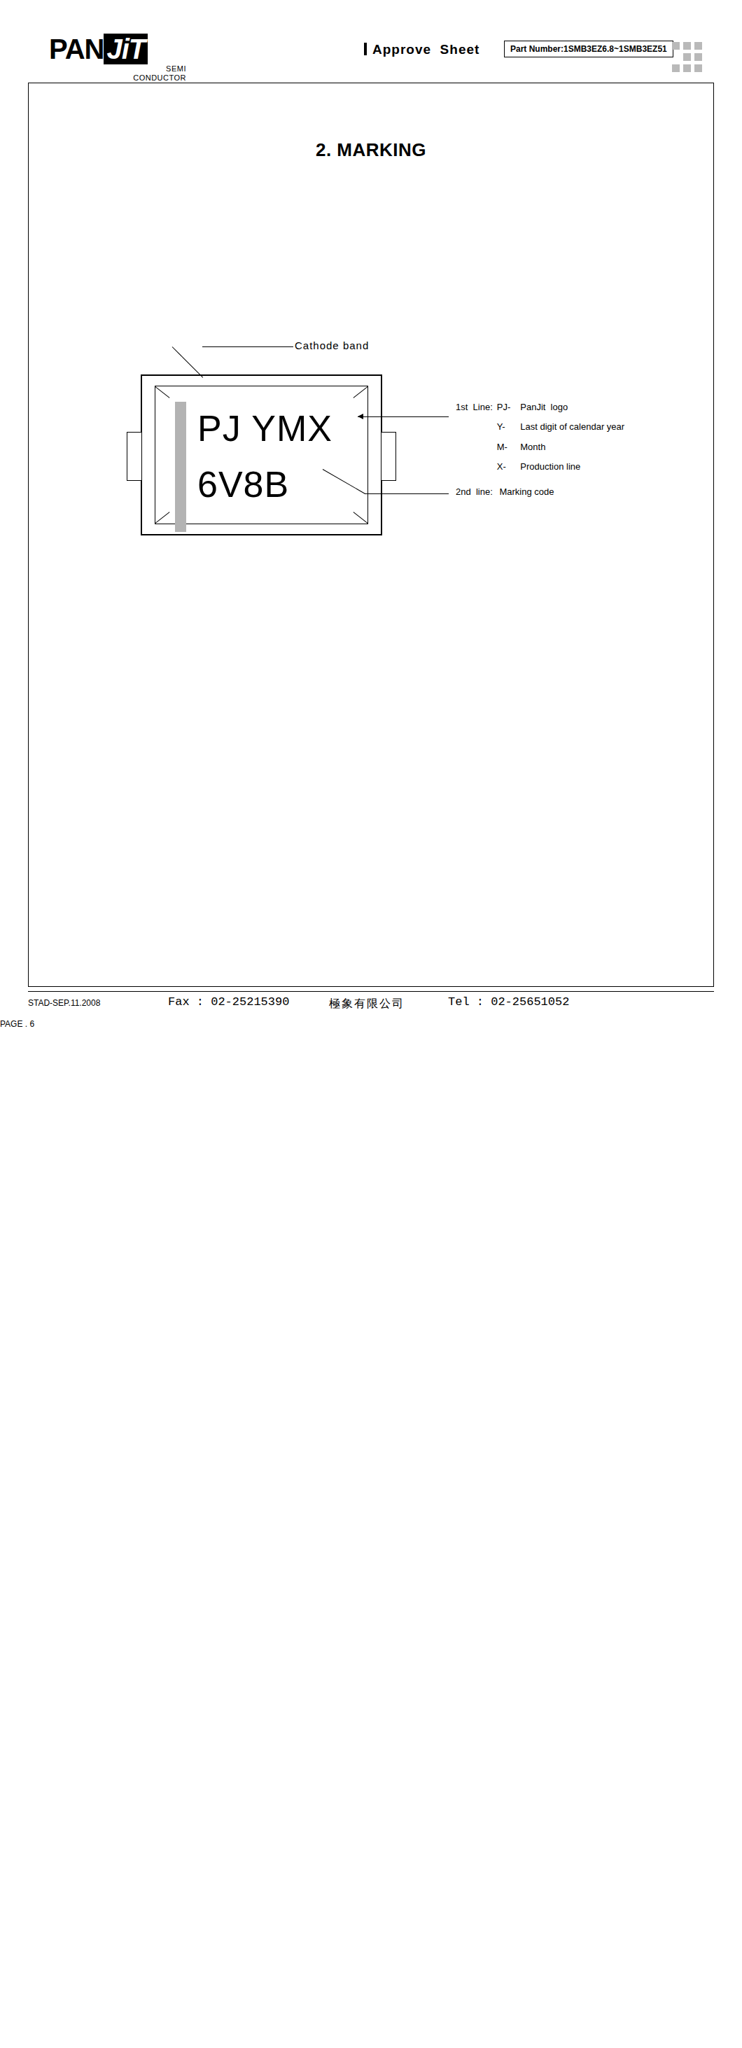PAN JiT
SEMI
CONDUCTOR
Approve Sheet
Part Number:1SMB3EZ6.8~1SMB3EZ51
2. MARKING
Cathode band
PJ YMX
6V8B
| 1st Line: | PJ- | PanJit logo |
| | Y- | Last digit of calendar year |
| | M- | Month |
| | X- | Production line |
2nd line: Marking code
STAD-SEP.11.2008
Fax : 02-25215390
極象有限公司
Tel : 02-25651052
PAGE . 6